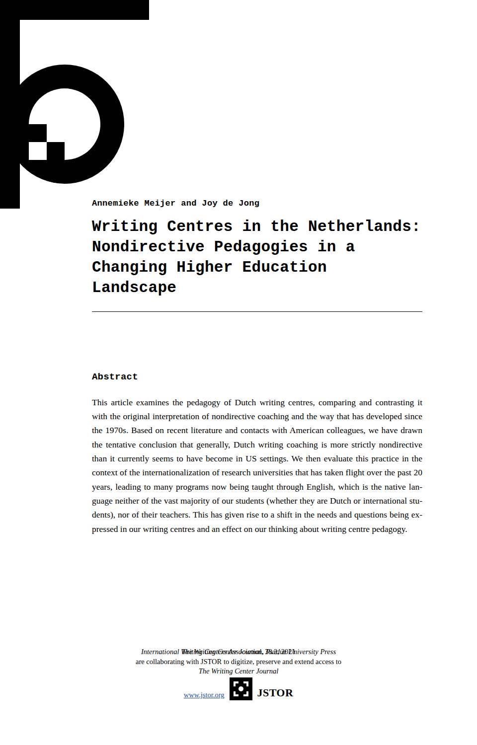Annemieke Meijer and Joy de Jong
Writing Centres in the Netherlands:
Nondirective Pedagogies in a
Changing Higher Education
Landscape
Abstract
This article examines the pedagogy of Dutch writing centres, comparing and contrasting it with the original interpretation of nondirective coaching and the way that has developed since the 1970s. Based on recent literature and contacts with American colleagues, we have drawn the tentative conclusion that generally, Dutch writing coaching is more strictly nondirective than it currently seems to have become in US settings. We then evaluate this practice in the context of the internationalization of research universities that has taken flight over the past 20 years, leading to many programs now being taught through English, which is the native language neither of the vast majority of our students (whether they are Dutch or international students), nor of their teachers. This has given rise to a shift in the needs and questions being expressed in our writing centres and an effect on our thinking about writing centre pedagogy.
International Writing Centers Association, Purdue University Press The Writing Center Journal, 38.2, 2021
are collaborating with JSTOR to digitize, preserve and extend access to
The Writing Center Journal
www.jstor.org
JSTOR